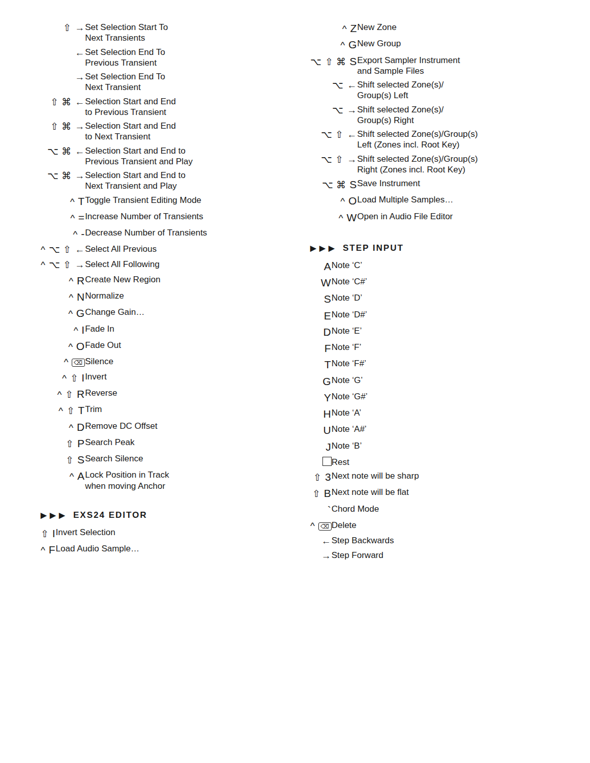| ⇧ → | Set Selection Start To Next Transients |
| ← | Set Selection End To Previous Transient |
| → | Set Selection End To Next Transient |
| ⇧ ⌘ ← | Selection Start and End to Previous Transient |
| ⇧ ⌘ → | Selection Start and End to Next Transient |
| ⌥ ⌘ ← | Selection Start and End to Previous Transient and Play |
| ⌥ ⌘ → | Selection Start and End to Next Transient and Play |
| ^ T | Toggle Transient Editing Mode |
| ^ = | Increase Number of Transients |
| ^ - | Decrease Number of Transients |
| ^ ⌥ ⇧ ← | Select All Previous |
| ^ ⌥ ⇧ → | Select All Following |
| ^ R | Create New Region |
| ^ N | Normalize |
| ^ G | Change Gain… |
| ^ I | Fade In |
| ^ O | Fade Out |
| ^ ⌫ | Silence |
| ^ ⇧ I | Invert |
| ^ ⇧ R | Reverse |
| ^ ⇧ T | Trim |
| ^ D | Remove DC Offset |
| ⇧ P | Search Peak |
| ⇧ S | Search Silence |
| ^ A | Lock Position in Track when moving Anchor |
▶▶▶ EXS24 EDITOR
| ⇧ I | Invert Selection |
| ^ F | Load Audio Sample… |
| ^ Z | New Zone |
| ^ G | New Group |
| ⌥ ⇧ ⌘ S | Export Sampler Instrument and Sample Files |
| ⌥ ← | Shift selected Zone(s)/ Group(s) Left |
| ⌥ → | Shift selected Zone(s)/ Group(s) Right |
| ⌥ ⇧ ← | Shift selected Zone(s)/Group(s) Left (Zones incl. Root Key) |
| ⌥ ⇧ → | Shift selected Zone(s)/Group(s) Right (Zones incl. Root Key) |
| ⌥ ⌘ S | Save Instrument |
| ^ O | Load Multiple Samples… |
| ^ W | Open in Audio File Editor |
▶▶▶ STEP INPUT
| A | Note ‘C’ |
| W | Note ‘C#’ |
| S | Note ‘D’ |
| E | Note ‘D#’ |
| D | Note ‘E’ |
| F | Note ‘F’ |
| T | Note ‘F#’ |
| G | Note ‘G’ |
| Y | Note ‘G#’ |
| H | Note ‘A’ |
| U | Note ‘A#’ |
| J | Note ‘B’ |
| | Rest |
| ⇧ 3 | Next note will be sharp |
| ⇧ B | Next note will be flat |
| ` | Chord Mode |
| ^ ⌫ | Delete |
| ← | Step Backwards |
| → | Step Forward |